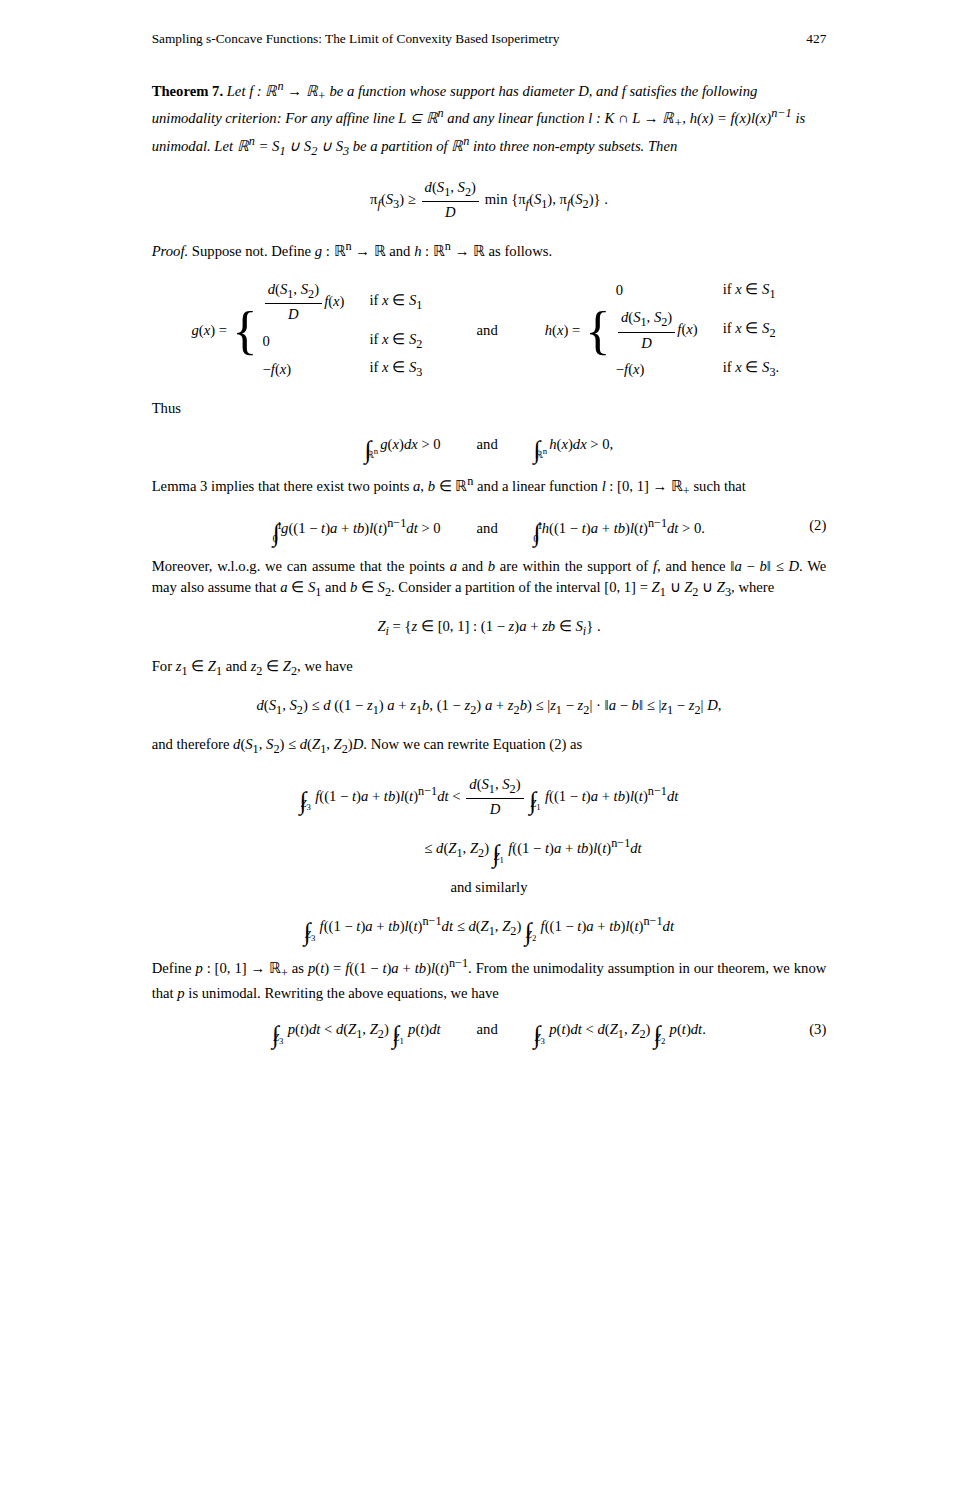Sampling s-Concave Functions: The Limit of Convexity Based Isoperimetry 427
Theorem 7. Let f : ℝn → ℝ+ be a function whose support has diameter D, and f satisfies the following unimodality criterion: For any affine line L ⊆ ℝn and any linear function l : K ∩ L → ℝ+, h(x) = f(x)l(x)n−1 is unimodal. Let ℝn = S1 ∪ S2 ∪ S3 be a partition of ℝn into three non-empty subsets. Then
πf(S3) ≥ d(S1, S2) D min {πf(S1), πf(S2)} .
Proof. Suppose not. Define g : ℝn → ℝ and h : ℝn → ℝ as follows.
g(x) = {
| d ( S 1 , S 2 ) D f ( x ) | if x ∈ S 1 |
| 0 | if x ∈ S 2 |
| − f ( x ) | if x ∈ S 3 |
and
h(x) = {
| 0 | if x ∈ S 1 |
| d ( S 1 , S 2 ) D f ( x ) | if x ∈ S 2 |
| − f ( x ) | if x ∈ S 3 . |
Thus
∫ℝn g(x)dx > 0 and ∫ℝn h(x)dx > 0,
Lemma 3 implies that there exist two points a, b ∈ ℝn and a linear function l : [0, 1] → ℝ+ such that
∫10 g((1 − t)a + tb)l(t)n−1dt > 0 and ∫10 h((1 − t)a + tb)l(t)n−1dt > 0. (2)
Moreover, w.l.o.g. we can assume that the points a and b are within the support of f, and hence ‖a − b‖ ≤ D. We may also assume that a ∈ S1 and b ∈ S2. Consider a partition of the interval [0, 1] = Z1 ∪ Z2 ∪ Z3, where
Zi = {z ∈ [0, 1] : (1 − z)a + zb ∈ Si} .
For z1 ∈ Z1 and z2 ∈ Z2, we have
d(S1, S2) ≤ d ((1 − z1) a + z1b, (1 − z2) a + z2b) ≤ |z1 − z2| · ‖a − b‖ ≤ |z1 − z2| D,
and therefore d(S1, S2) ≤ d(Z1, Z2)D. Now we can rewrite Equation (2) as
∫Z3 f((1 − t)a + tb)l(t)n−1dt < d(S1, S2) D ∫Z1 f((1 − t)a + tb)l(t)n−1dt
≤ d(Z1, Z2) ∫Z1 f((1 − t)a + tb)l(t)n−1dt
and similarly
∫Z3 f((1 − t)a + tb)l(t)n−1dt ≤ d(Z1, Z2) ∫Z2 f((1 − t)a + tb)l(t)n−1dt
Define p : [0, 1] → ℝ+ as p(t) = f((1 − t)a + tb)l(t)n−1. From the unimodality assumption in our theorem, we know that p is unimodal. Rewriting the above equations, we have
∫Z3 p(t)dt < d(Z1, Z2) ∫Z1 p(t)dt and ∫Z3 p(t)dt < d(Z1, Z2) ∫Z2 p(t)dt. (3)